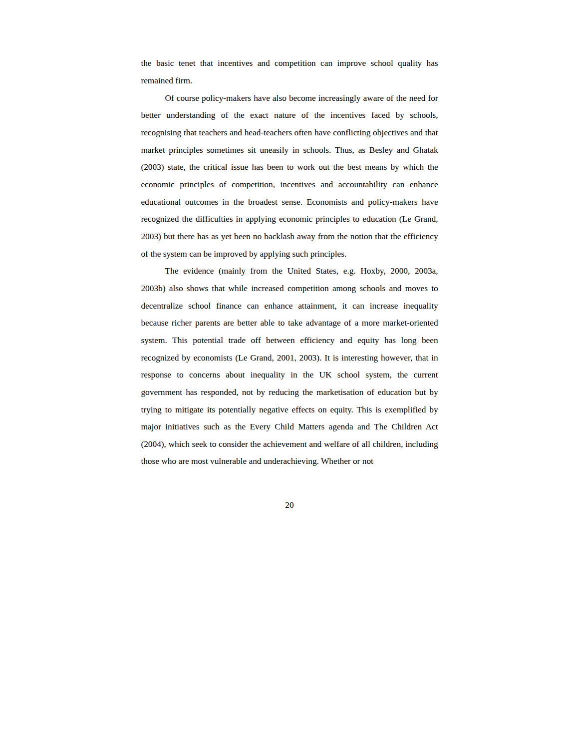the basic tenet that incentives and competition can improve school quality has remained firm.
Of course policy-makers have also become increasingly aware of the need for better understanding of the exact nature of the incentives faced by schools, recognising that teachers and head-teachers often have conflicting objectives and that market principles sometimes sit uneasily in schools. Thus, as Besley and Ghatak (2003) state, the critical issue has been to work out the best means by which the economic principles of competition, incentives and accountability can enhance educational outcomes in the broadest sense. Economists and policy-makers have recognized the difficulties in applying economic principles to education (Le Grand, 2003) but there has as yet been no backlash away from the notion that the efficiency of the system can be improved by applying such principles.
The evidence (mainly from the United States, e.g. Hoxby, 2000, 2003a, 2003b) also shows that while increased competition among schools and moves to decentralize school finance can enhance attainment, it can increase inequality because richer parents are better able to take advantage of a more market-oriented system. This potential trade off between efficiency and equity has long been recognized by economists (Le Grand, 2001, 2003). It is interesting however, that in response to concerns about inequality in the UK school system, the current government has responded, not by reducing the marketisation of education but by trying to mitigate its potentially negative effects on equity. This is exemplified by major initiatives such as the Every Child Matters agenda and The Children Act (2004), which seek to consider the achievement and welfare of all children, including those who are most vulnerable and underachieving. Whether or not
20